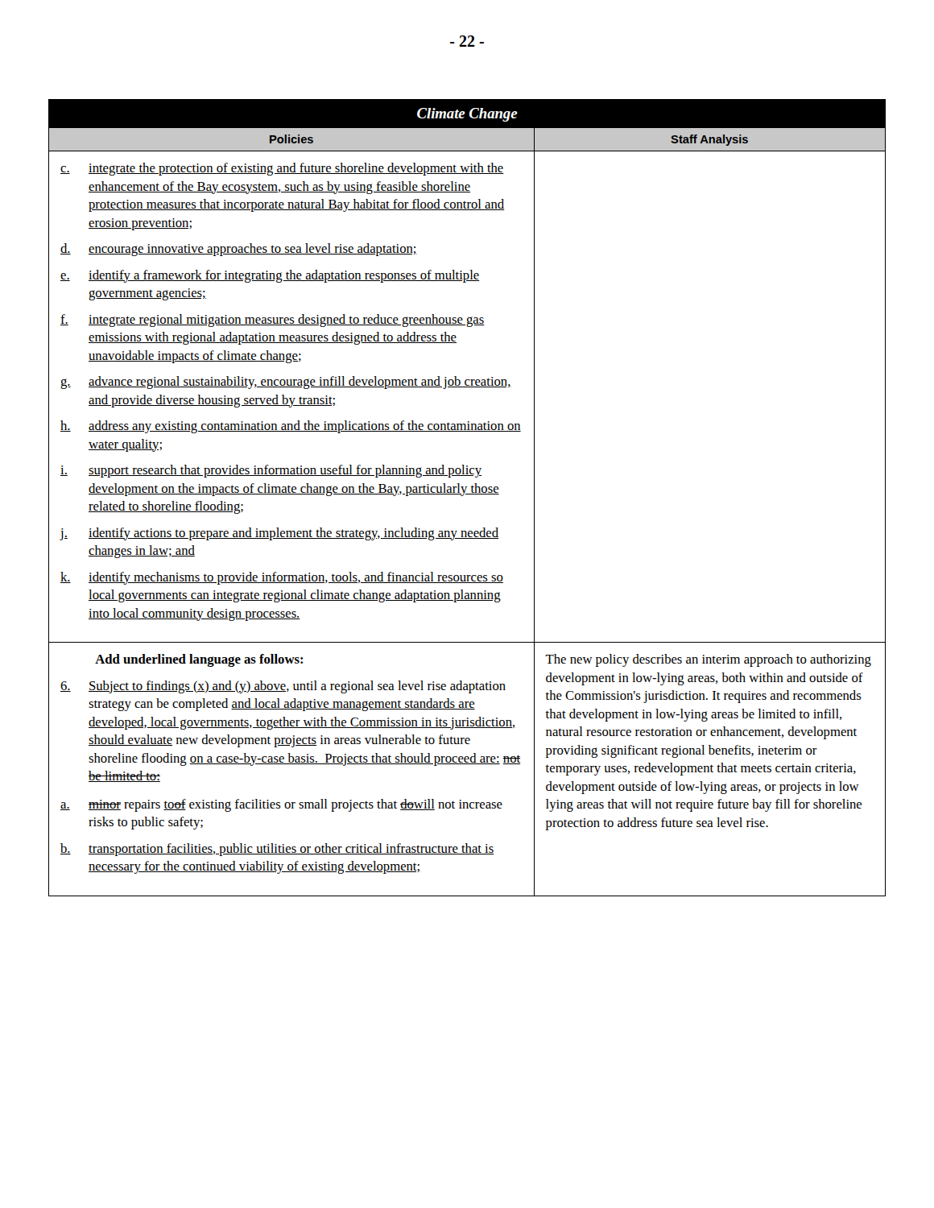- 22 -
| Climate Change |
| --- |
| Policies | Staff Analysis |
| c. integrate the protection of existing and future shoreline development with the enhancement of the Bay ecosystem, such as by using feasible shoreline protection measures that incorporate natural Bay habitat for flood control and erosion prevention; d. encourage innovative approaches to sea level rise adaptation; e. identify a framework for integrating the adaptation responses of multiple government agencies; f. integrate regional mitigation measures designed to reduce greenhouse gas emissions with regional adaptation measures designed to address the unavoidable impacts of climate change; g. advance regional sustainability, encourage infill development and job creation, and provide diverse housing served by transit; h. address any existing contamination and the implications of the contamination on water quality; i. support research that provides information useful for planning and policy development on the impacts of climate change on the Bay, particularly those related to shoreline flooding; j. identify actions to prepare and implement the strategy, including any needed changes in law; and k. identify mechanisms to provide information, tools, and financial resources so local governments can integrate regional climate change adaptation planning into local community design processes. | |
| Add underlined language as follows: 6. Subject to findings (x) and (y) above, until a regional sea level rise adaptation strategy can be completed and local adaptive management standards are developed, local governments, together with the Commission in its jurisdiction, should evaluate new development projects in areas vulnerable to future shoreline flooding on a case-by-case basis. Projects that should proceed are: not be limited to: a. minor repairs to of existing facilities or small projects that do will not increase risks to public safety; b. transportation facilities, public utilities or other critical infrastructure that is necessary for the continued viability of existing development; | The new policy describes an interim approach to authorizing development in low-lying areas, both within and outside of the Commission's jurisdiction. It requires and recommends that development in low-lying areas be limited to infill, natural resource restoration or enhancement, development providing significant regional benefits, ineterim or temporary uses, redevelopment that meets certain criteria, development outside of low-lying areas, or projects in low lying areas that will not require future bay fill for shoreline protection to address future sea level rise. |